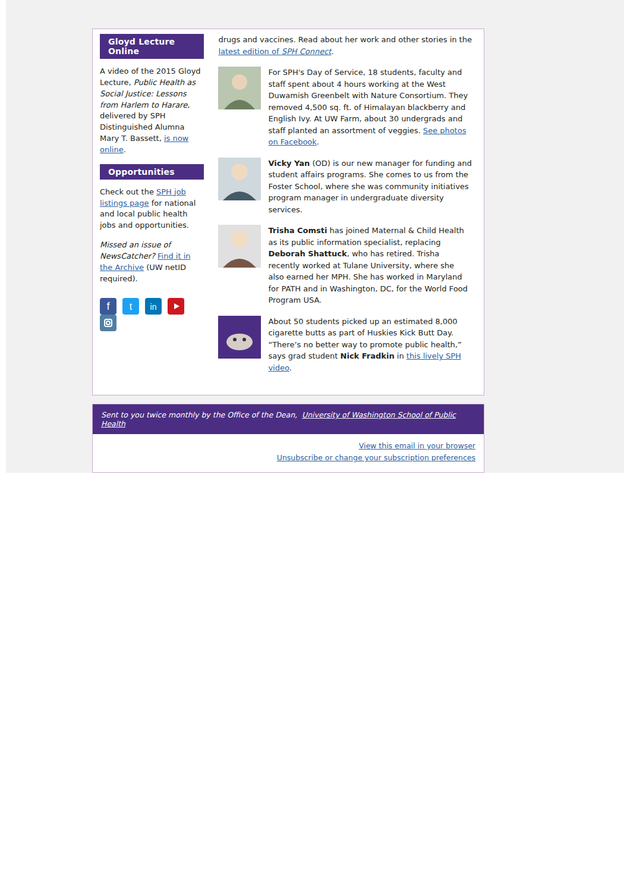Gloyd Lecture Online
A video of the 2015 Gloyd Lecture, Public Health as Social Justice: Lessons from Harlem to Harare, delivered by SPH Distinguished Alumna Mary T. Bassett, is now online.
Opportunities
Check out the SPH job listings page for national and local public health jobs and opportunities.
Missed an issue of NewsCatcher? Find it in the Archive (UW netID required).
drugs and vaccines. Read about her work and other stories in the latest edition of SPH Connect.
For SPH's Day of Service, 18 students, faculty and staff spent about 4 hours working at the West Duwamish Greenbelt with Nature Consortium. They removed 4,500 sq. ft. of Himalayan blackberry and English Ivy. At UW Farm, about 30 undergrads and staff planted an assortment of veggies. See photos on Facebook.
Vicky Yan (OD) is our new manager for funding and student affairs programs. She comes to us from the Foster School, where she was community initiatives program manager in undergraduate diversity services.
Trisha Comsti has joined Maternal & Child Health as its public information specialist, replacing Deborah Shattuck, who has retired. Trisha recently worked at Tulane University, where she also earned her MPH. She has worked in Maryland for PATH and in Washington, DC, for the World Food Program USA.
About 50 students picked up an estimated 8,000 cigarette butts as part of Huskies Kick Butt Day. “There’s no better way to promote public health,” says grad student Nick Fradkin in this lively SPH video.
Sent to you twice monthly by the Office of the Dean, University of Washington School of Public Health
View this email in your browser
Unsubscribe or change your subscription preferences